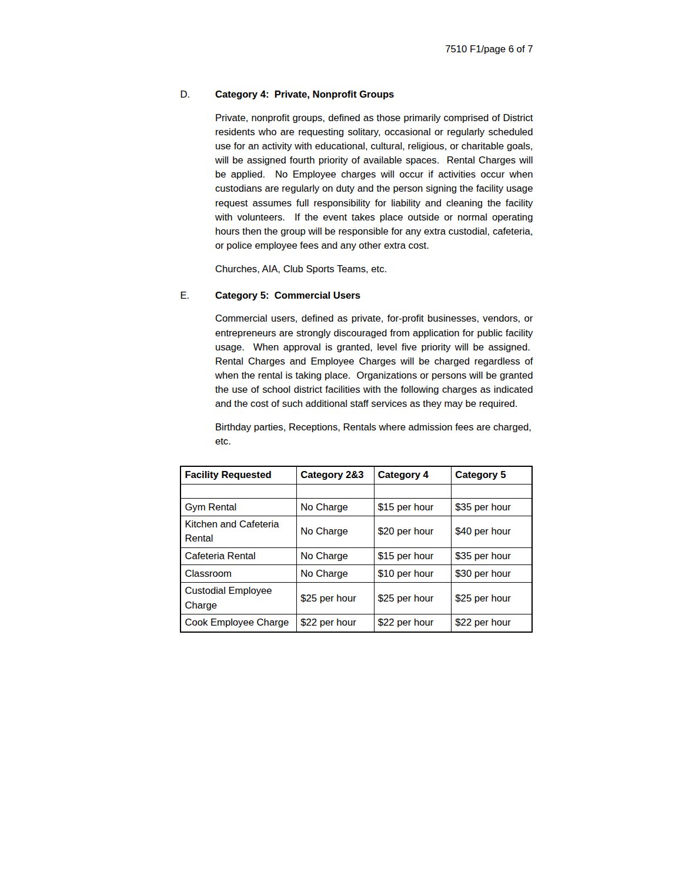7510 F1/page 6 of 7
D.
Category 4: Private, Nonprofit Groups
Private, nonprofit groups, defined as those primarily comprised of District residents who are requesting solitary, occasional or regularly scheduled use for an activity with educational, cultural, religious, or charitable goals, will be assigned fourth priority of available spaces. Rental Charges will be applied. No Employee charges will occur if activities occur when custodians are regularly on duty and the person signing the facility usage request assumes full responsibility for liability and cleaning the facility with volunteers. If the event takes place outside or normal operating hours then the group will be responsible for any extra custodial, cafeteria, or police employee fees and any other extra cost.
Churches, AIA, Club Sports Teams, etc.
E.
Category 5: Commercial Users
Commercial users, defined as private, for-profit businesses, vendors, or entrepreneurs are strongly discouraged from application for public facility usage. When approval is granted, level five priority will be assigned. Rental Charges and Employee Charges will be charged regardless of when the rental is taking place. Organizations or persons will be granted the use of school district facilities with the following charges as indicated and the cost of such additional staff services as they may be required.
Birthday parties, Receptions, Rentals where admission fees are charged, etc.
| Facility Requested | Category 2&3 | Category 4 | Category 5 |
| --- | --- | --- | --- |
| Gym Rental | No Charge | $15 per hour | $35 per hour |
| Kitchen and Cafeteria Rental | No Charge | $20 per hour | $40 per hour |
| Cafeteria Rental | No Charge | $15 per hour | $35 per hour |
| Classroom | No Charge | $10 per hour | $30 per hour |
| Custodial Employee Charge | $25 per hour | $25 per hour | $25 per hour |
| Cook Employee Charge | $22 per hour | $22 per hour | $22 per hour |